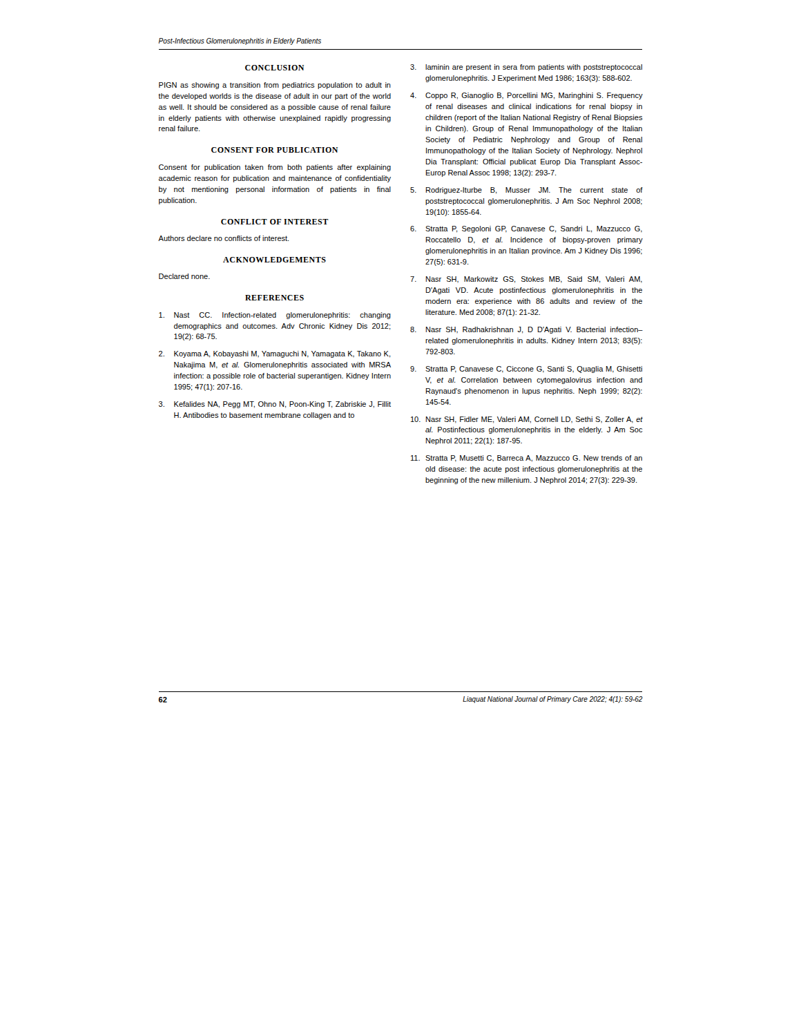Post-Infectious Glomerulonephritis in Elderly Patients
CONCLUSION
PIGN as showing a transition from pediatrics population to adult in the developed worlds is the disease of adult in our part of the world as well. It should be considered as a possible cause of renal failure in elderly patients with otherwise unexplained rapidly progressing renal failure.
CONSENT FOR PUBLICATION
Consent for publication taken from both patients after explaining academic reason for publication and maintenance of confidentiality by not mentioning personal information of patients in final publication.
CONFLICT OF INTEREST
Authors declare no conflicts of interest.
ACKNOWLEDGEMENTS
Declared none.
REFERENCES
Nast CC. Infection-related glomerulonephritis: changing demographics and outcomes. Adv Chronic Kidney Dis 2012; 19(2): 68-75.
Koyama A, Kobayashi M, Yamaguchi N, Yamagata K, Takano K, Nakajima M, et al. Glomerulonephritis associated with MRSA infection: a possible role of bacterial superantigen. Kidney Intern 1995; 47(1): 207-16.
Kefalides NA, Pegg MT, Ohno N, Poon-King T, Zabriskie J, Fillit H. Antibodies to basement membrane collagen and to
laminin are present in sera from patients with poststreptococcal glomerulonephritis. J Experiment Med 1986; 163(3): 588-602.
Coppo R, Gianoglio B, Porcellini MG, Maringhini S. Frequency of renal diseases and clinical indications for renal biopsy in children (report of the Italian National Registry of Renal Biopsies in Children). Group of Renal Immunopathology of the Italian Society of Pediatric Nephrology and Group of Renal Immunopathology of the Italian Society of Nephrology. Nephrol Dia Transplant: Official publicat Europ Dia Transplant Assoc-Europ Renal Assoc 1998; 13(2): 293-7.
Rodriguez-Iturbe B, Musser JM. The current state of poststreptococcal glomerulonephritis. J Am Soc Nephrol 2008; 19(10): 1855-64.
Stratta P, Segoloni GP, Canavese C, Sandri L, Mazzucco G, Roccatello D, et al. Incidence of biopsy-proven primary glomerulonephritis in an Italian province. Am J Kidney Dis 1996; 27(5): 631-9.
Nasr SH, Markowitz GS, Stokes MB, Said SM, Valeri AM, D'Agati VD. Acute postinfectious glomerulonephritis in the modern era: experience with 86 adults and review of the literature. Med 2008; 87(1): 21-32.
Nasr SH, Radhakrishnan J, D D'Agati V. Bacterial infection–related glomerulonephritis in adults. Kidney Intern 2013; 83(5): 792-803.
Stratta P, Canavese C, Ciccone G, Santi S, Quaglia M, Ghisetti V, et al. Correlation between cytomegalovirus infection and Raynaud's phenomenon in lupus nephritis. Neph 1999; 82(2): 145-54.
Nasr SH, Fidler ME, Valeri AM, Cornell LD, Sethi S, Zoller A, et al. Postinfectious glomerulonephritis in the elderly. J Am Soc Nephrol 2011; 22(1): 187-95.
Stratta P, Musetti C, Barreca A, Mazzucco G. New trends of an old disease: the acute post infectious glomerulonephritis at the beginning of the new millenium. J Nephrol 2014; 27(3): 229-39.
62 Liaquat National Journal of Primary Care 2022; 4(1): 59-62